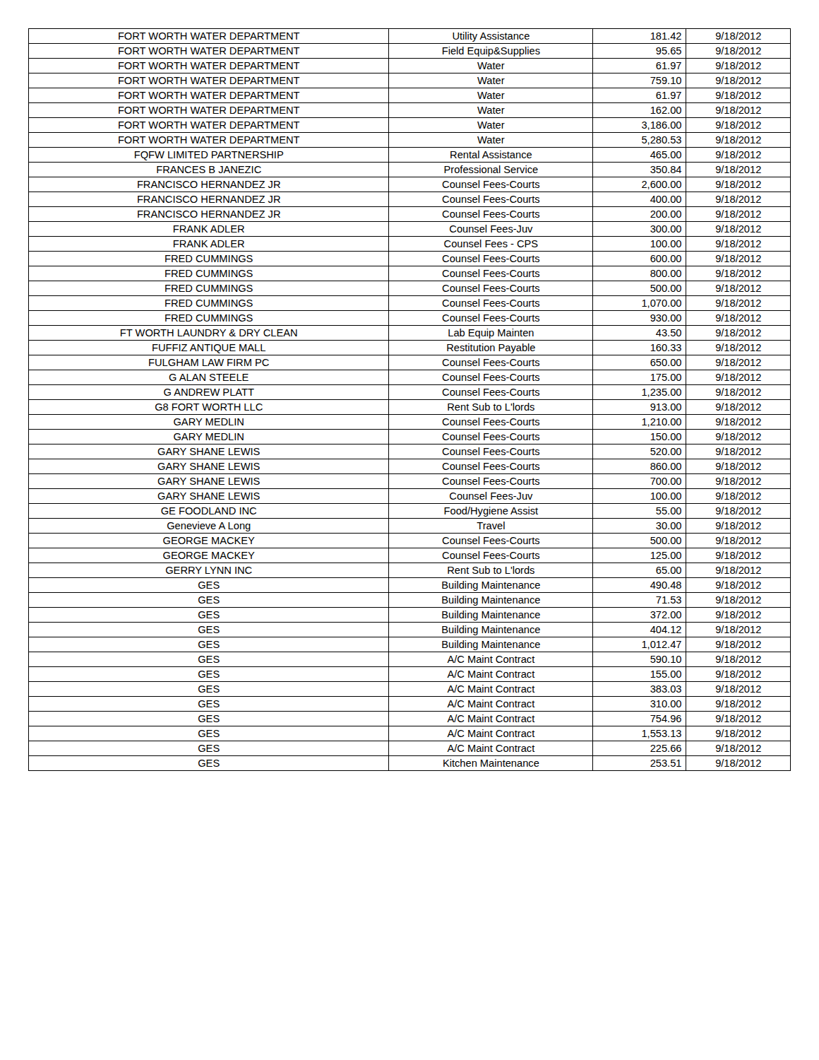| FORT WORTH WATER DEPARTMENT | Utility Assistance | 181.42 | 9/18/2012 |
| FORT WORTH WATER DEPARTMENT | Field Equip&Supplies | 95.65 | 9/18/2012 |
| FORT WORTH WATER DEPARTMENT | Water | 61.97 | 9/18/2012 |
| FORT WORTH WATER DEPARTMENT | Water | 759.10 | 9/18/2012 |
| FORT WORTH WATER DEPARTMENT | Water | 61.97 | 9/18/2012 |
| FORT WORTH WATER DEPARTMENT | Water | 162.00 | 9/18/2012 |
| FORT WORTH WATER DEPARTMENT | Water | 3,186.00 | 9/18/2012 |
| FORT WORTH WATER DEPARTMENT | Water | 5,280.53 | 9/18/2012 |
| FQFW LIMITED PARTNERSHIP | Rental Assistance | 465.00 | 9/18/2012 |
| FRANCES B JANEZIC | Professional Service | 350.84 | 9/18/2012 |
| FRANCISCO HERNANDEZ JR | Counsel Fees-Courts | 2,600.00 | 9/18/2012 |
| FRANCISCO HERNANDEZ JR | Counsel Fees-Courts | 400.00 | 9/18/2012 |
| FRANCISCO HERNANDEZ JR | Counsel Fees-Courts | 200.00 | 9/18/2012 |
| FRANK ADLER | Counsel Fees-Juv | 300.00 | 9/18/2012 |
| FRANK ADLER | Counsel Fees - CPS | 100.00 | 9/18/2012 |
| FRED CUMMINGS | Counsel Fees-Courts | 600.00 | 9/18/2012 |
| FRED CUMMINGS | Counsel Fees-Courts | 800.00 | 9/18/2012 |
| FRED CUMMINGS | Counsel Fees-Courts | 500.00 | 9/18/2012 |
| FRED CUMMINGS | Counsel Fees-Courts | 1,070.00 | 9/18/2012 |
| FRED CUMMINGS | Counsel Fees-Courts | 930.00 | 9/18/2012 |
| FT WORTH LAUNDRY & DRY CLEAN | Lab Equip Mainten | 43.50 | 9/18/2012 |
| FUFFIZ ANTIQUE MALL | Restitution Payable | 160.33 | 9/18/2012 |
| FULGHAM LAW FIRM PC | Counsel Fees-Courts | 650.00 | 9/18/2012 |
| G ALAN STEELE | Counsel Fees-Courts | 175.00 | 9/18/2012 |
| G ANDREW PLATT | Counsel Fees-Courts | 1,235.00 | 9/18/2012 |
| G8 FORT WORTH LLC | Rent Sub to L'lords | 913.00 | 9/18/2012 |
| GARY MEDLIN | Counsel Fees-Courts | 1,210.00 | 9/18/2012 |
| GARY MEDLIN | Counsel Fees-Courts | 150.00 | 9/18/2012 |
| GARY SHANE LEWIS | Counsel Fees-Courts | 520.00 | 9/18/2012 |
| GARY SHANE LEWIS | Counsel Fees-Courts | 860.00 | 9/18/2012 |
| GARY SHANE LEWIS | Counsel Fees-Courts | 700.00 | 9/18/2012 |
| GARY SHANE LEWIS | Counsel Fees-Juv | 100.00 | 9/18/2012 |
| GE FOODLAND INC | Food/Hygiene Assist | 55.00 | 9/18/2012 |
| Genevieve A Long | Travel | 30.00 | 9/18/2012 |
| GEORGE MACKEY | Counsel Fees-Courts | 500.00 | 9/18/2012 |
| GEORGE MACKEY | Counsel Fees-Courts | 125.00 | 9/18/2012 |
| GERRY LYNN INC | Rent Sub to L'lords | 65.00 | 9/18/2012 |
| GES | Building Maintenance | 490.48 | 9/18/2012 |
| GES | Building Maintenance | 71.53 | 9/18/2012 |
| GES | Building Maintenance | 372.00 | 9/18/2012 |
| GES | Building Maintenance | 404.12 | 9/18/2012 |
| GES | Building Maintenance | 1,012.47 | 9/18/2012 |
| GES | A/C Maint Contract | 590.10 | 9/18/2012 |
| GES | A/C Maint Contract | 155.00 | 9/18/2012 |
| GES | A/C Maint Contract | 383.03 | 9/18/2012 |
| GES | A/C Maint Contract | 310.00 | 9/18/2012 |
| GES | A/C Maint Contract | 754.96 | 9/18/2012 |
| GES | A/C Maint Contract | 1,553.13 | 9/18/2012 |
| GES | A/C Maint Contract | 225.66 | 9/18/2012 |
| GES | Kitchen Maintenance | 253.51 | 9/18/2012 |